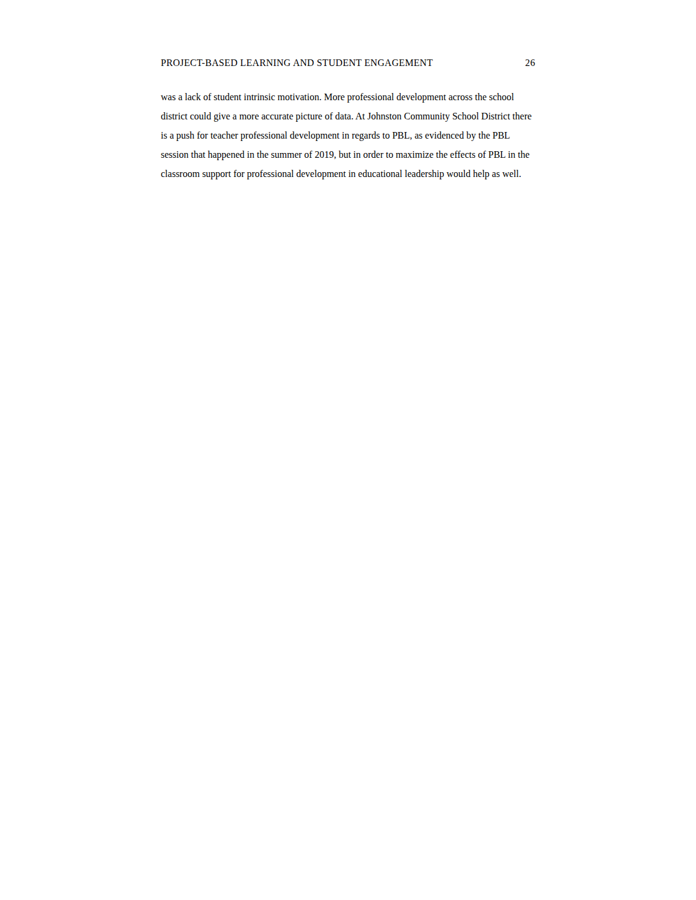Project-Based Learning and Student Engagement 26
was a lack of student intrinsic motivation. More professional development across the school district could give a more accurate picture of data. At Johnston Community School District there is a push for teacher professional development in regards to PBL, as evidenced by the PBL session that happened in the summer of 2019, but in order to maximize the effects of PBL in the classroom support for professional development in educational leadership would help as well.